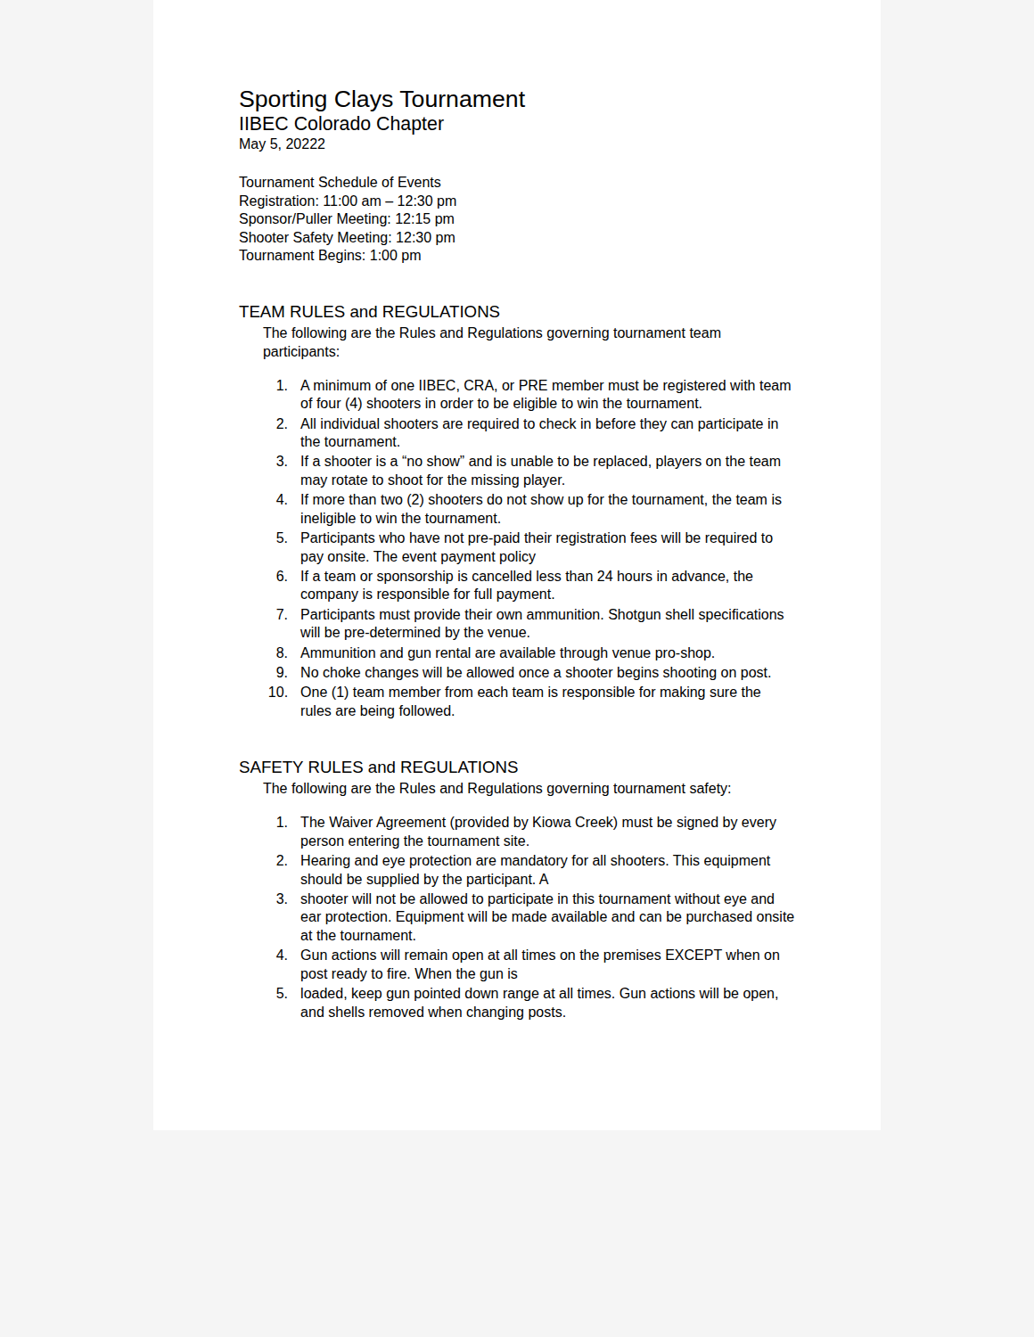Sporting Clays Tournament
IIBEC Colorado Chapter
May 5, 20222
Tournament Schedule of Events
Registration: 11:00 am – 12:30 pm
Sponsor/Puller Meeting: 12:15 pm
Shooter Safety Meeting: 12:30 pm
Tournament Begins: 1:00 pm
TEAM RULES and REGULATIONS
The following are the Rules and Regulations governing tournament team participants:
A minimum of one IIBEC, CRA, or PRE member must be registered with team of four (4) shooters in order to be eligible to win the tournament.
All individual shooters are required to check in before they can participate in the tournament.
If a shooter is a “no show” and is unable to be replaced, players on the team may rotate to shoot for the missing player.
If more than two (2) shooters do not show up for the tournament, the team is ineligible to win the tournament.
Participants who have not pre-paid their registration fees will be required to pay onsite. The event payment policy
If a team or sponsorship is cancelled less than 24 hours in advance, the company is responsible for full payment.
Participants must provide their own ammunition. Shotgun shell specifications will be pre-determined by the venue.
Ammunition and gun rental are available through venue pro-shop.
No choke changes will be allowed once a shooter begins shooting on post.
One (1) team member from each team is responsible for making sure the rules are being followed.
SAFETY RULES and REGULATIONS
The following are the Rules and Regulations governing tournament safety:
The Waiver Agreement (provided by Kiowa Creek) must be signed by every person entering the tournament site.
Hearing and eye protection are mandatory for all shooters. This equipment should be supplied by the participant. A
shooter will not be allowed to participate in this tournament without eye and ear protection. Equipment will be made available and can be purchased onsite at the tournament.
Gun actions will remain open at all times on the premises EXCEPT when on post ready to fire. When the gun is
loaded, keep gun pointed down range at all times. Gun actions will be open, and shells removed when changing posts.